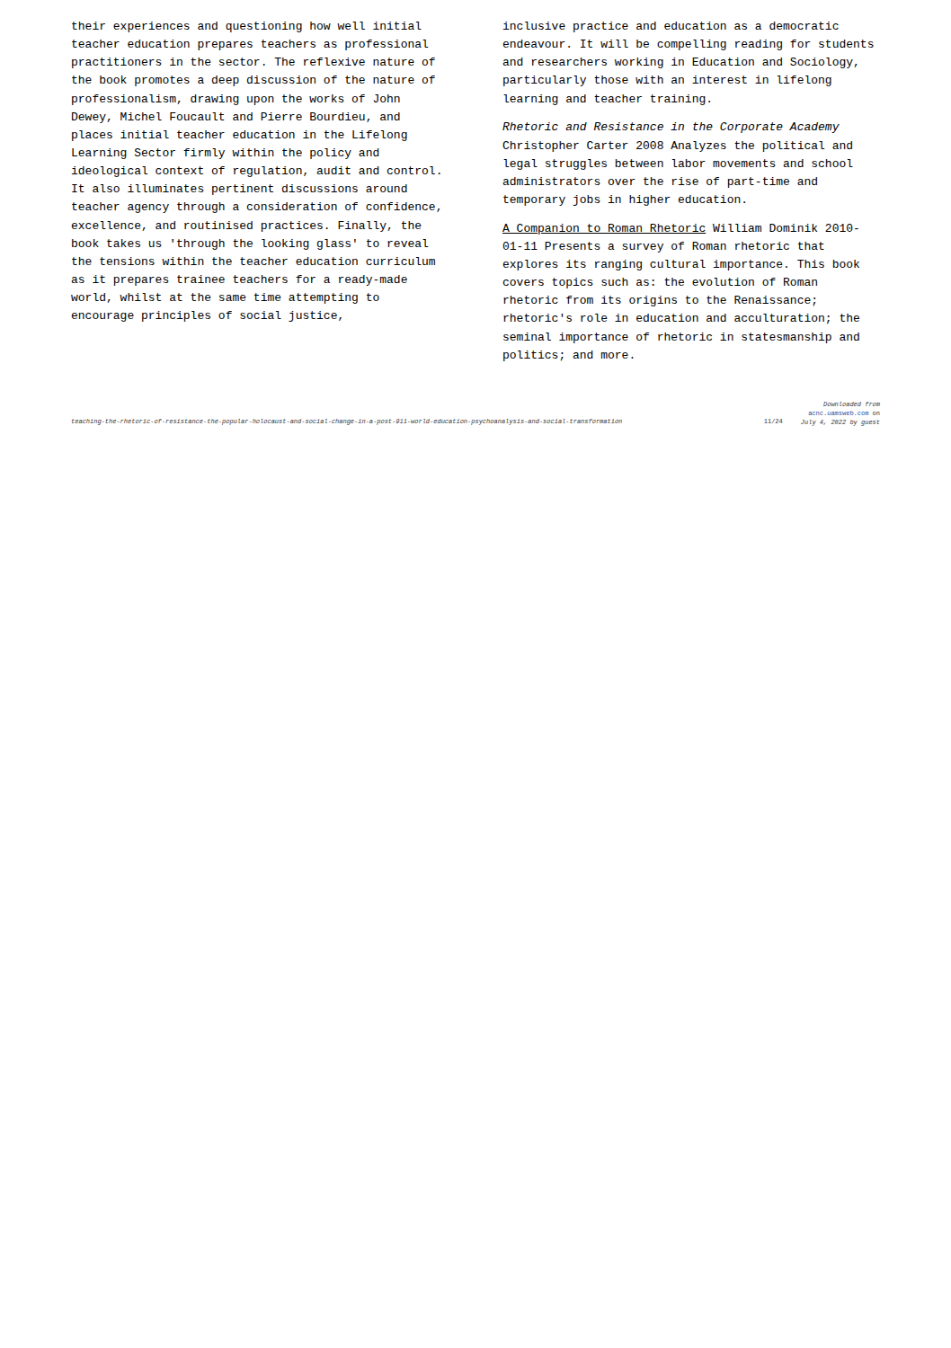their experiences and questioning how well initial teacher education prepares teachers as professional practitioners in the sector. The reflexive nature of the book promotes a deep discussion of the nature of professionalism, drawing upon the works of John Dewey, Michel Foucault and Pierre Bourdieu, and places initial teacher education in the Lifelong Learning Sector firmly within the policy and ideological context of regulation, audit and control. It also illuminates pertinent discussions around teacher agency through a consideration of confidence, excellence, and routinised practices. Finally, the book takes us 'through the looking glass' to reveal the tensions within the teacher education curriculum as it prepares trainee teachers for a ready-made world, whilst at the same time attempting to encourage principles of social justice,
inclusive practice and education as a democratic endeavour. It will be compelling reading for students and researchers working in Education and Sociology, particularly those with an interest in lifelong learning and teacher training.
Rhetoric and Resistance in the Corporate Academy Christopher Carter 2008 Analyzes the political and legal struggles between labor movements and school administrators over the rise of part-time and temporary jobs in higher education.
A Companion to Roman Rhetoric William Dominik 2010-01-11 Presents a survey of Roman rhetoric that explores its ranging cultural importance. This book covers topics such as: the evolution of Roman rhetoric from its origins to the Renaissance; rhetoric's role in education and acculturation; the seminal importance of rhetoric in statesmanship and politics; and more.
teaching-the-rhetoric-of-resistance-the-popular-holocaust-and-social-change-in-a-post-911-world-education-psychoanalysis-and-social-transformation
11/24
Downloaded from
acnc.uamsweb.com on
July 4, 2022 by guest